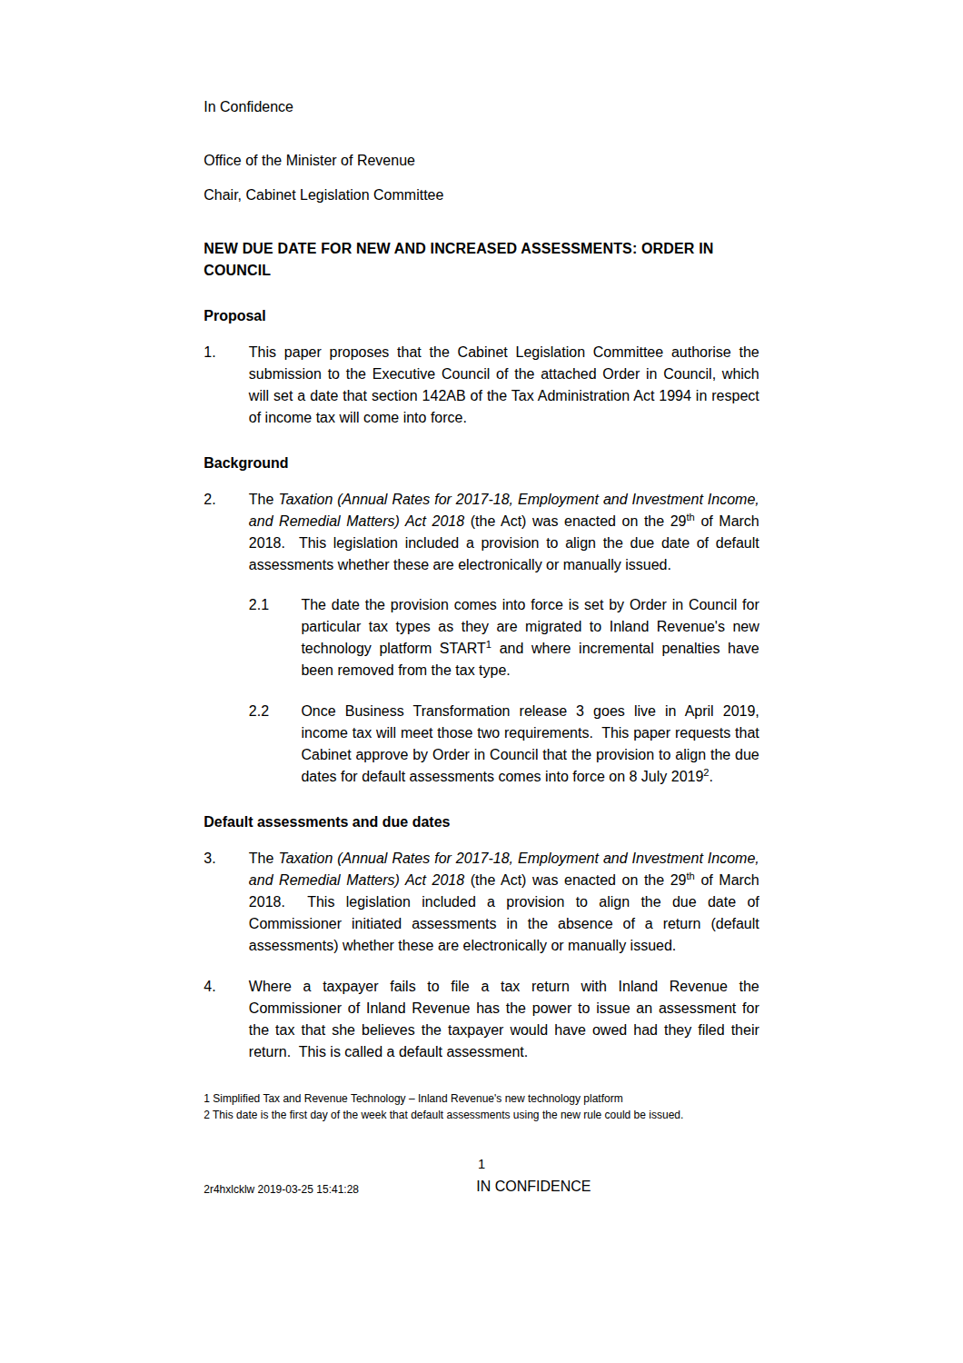In Confidence
Office of the Minister of Revenue
Chair, Cabinet Legislation Committee
New due date for new and increased assessments: Order in Council
Proposal
1.
This paper proposes that the Cabinet Legislation Committee authorise the submission to the Executive Council of the attached Order in Council, which will set a date that section 142AB of the Tax Administration Act 1994 in respect of income tax will come into force.
Background
2.
The Taxation (Annual Rates for 2017-18, Employment and Investment Income, and Remedial Matters) Act 2018 (the Act) was enacted on the 29th of March 2018. This legislation included a provision to align the due date of default assessments whether these are electronically or manually issued.
2.1
The date the provision comes into force is set by Order in Council for particular tax types as they are migrated to Inland Revenue's new technology platform START1 and where incremental penalties have been removed from the tax type.
2.2
Once Business Transformation release 3 goes live in April 2019, income tax will meet those two requirements. This paper requests that Cabinet approve by Order in Council that the provision to align the due dates for default assessments comes into force on 8 July 20192.
Default assessments and due dates
3.
The Taxation (Annual Rates for 2017-18, Employment and Investment Income, and Remedial Matters) Act 2018 (the Act) was enacted on the 29th of March 2018. This legislation included a provision to align the due date of Commissioner initiated assessments in the absence of a return (default assessments) whether these are electronically or manually issued.
4.
Where a taxpayer fails to file a tax return with Inland Revenue the Commissioner of Inland Revenue has the power to issue an assessment for the tax that she believes the taxpayer would have owed had they filed their return. This is called a default assessment.
1 Simplified Tax and Revenue Technology – Inland Revenue's new technology platform
2 This date is the first day of the week that default assessments using the new rule could be issued.
1
2r4hxlcklw 2019-03-25 15:41:28
IN CONFIDENCE